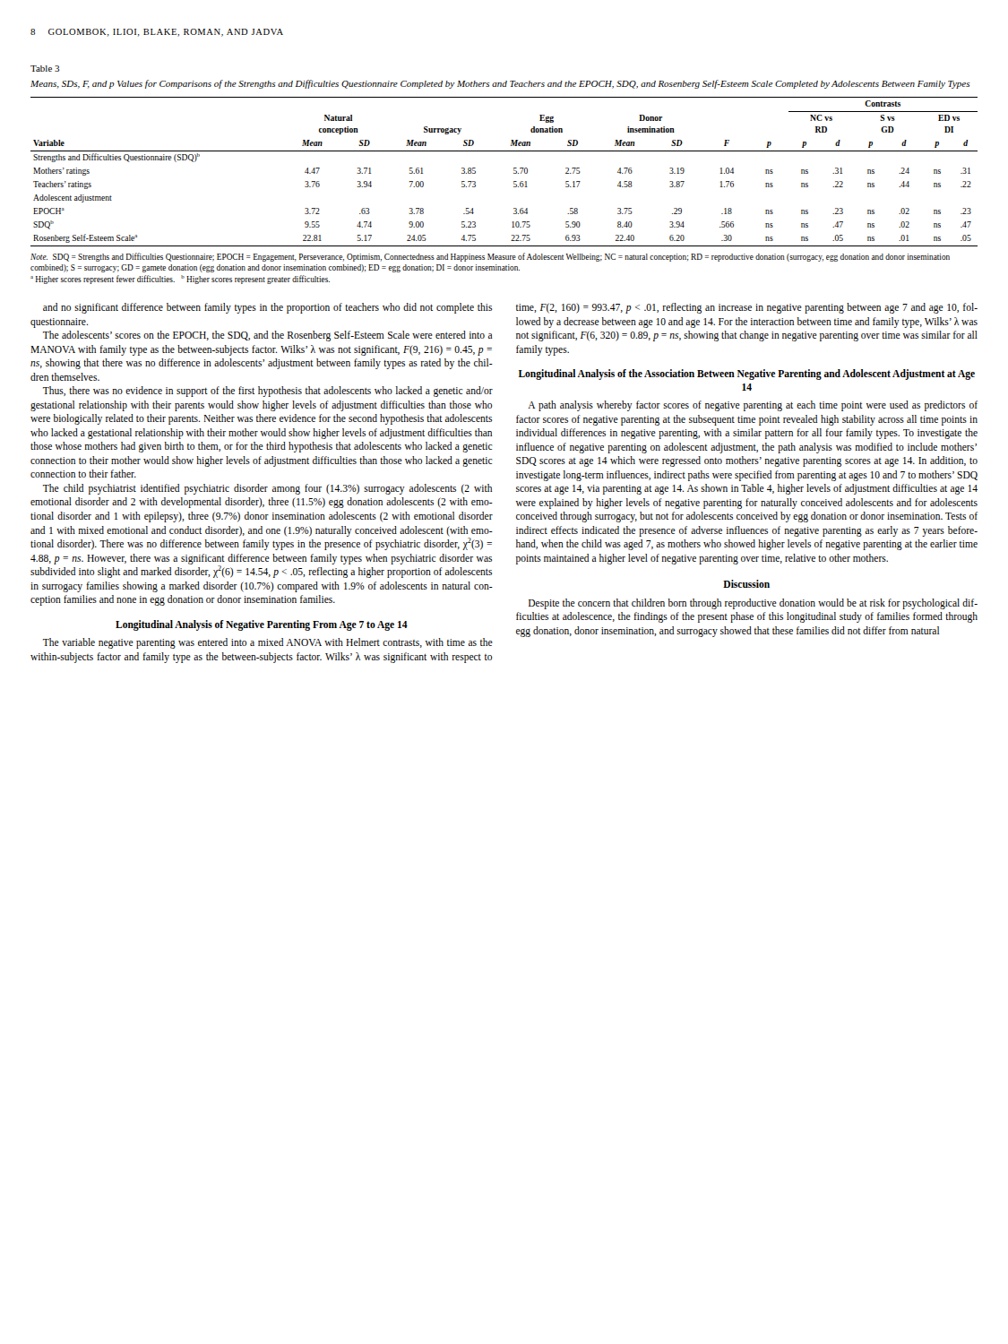8 GOLOMBOK, ILIOI, BLAKE, ROMAN, AND JADVA
Table 3
Means, SDs, F, and p Values for Comparisons of the Strengths and Difficulties Questionnaire Completed by Mothers and Teachers and the EPOCH, SDQ, and Rosenberg Self-Esteem Scale Completed by Adolescents Between Family Types
| | Contrasts |
| --- | --- |
| | Natural conception | Surrogacy | Egg donation | Donor insemination | | | NC vs RD | S vs GD | ED vs DI |
| Variable | Mean | SD | Mean | SD | Mean | SD | Mean | SD | F | p | p | d | p | d | p | d |
| Strengths and Difficulties Questionnaire (SDQ) b | |
| Mothers’ ratings | 4.47 | 3.71 | 5.61 | 3.85 | 5.70 | 2.75 | 4.76 | 3.19 | 1.04 | ns | ns | .31 | ns | .24 | ns | .31 |
| Teachers’ ratings | 3.76 | 3.94 | 7.00 | 5.73 | 5.61 | 5.17 | 4.58 | 3.87 | 1.76 | ns | ns | .22 | ns | .44 | ns | .22 |
| Adolescent adjustment | |
| EPOCH a | 3.72 | .63 | 3.78 | .54 | 3.64 | .58 | 3.75 | .29 | .18 | ns | ns | .23 | ns | .02 | ns | .23 |
| SDQ b | 9.55 | 4.74 | 9.00 | 5.23 | 10.75 | 5.90 | 8.40 | 3.94 | .566 | ns | ns | .47 | ns | .02 | ns | .47 |
| Rosenberg Self-Esteem Scale a | 22.81 | 5.17 | 24.05 | 4.75 | 22.75 | 6.93 | 22.40 | 6.20 | .30 | ns | ns | .05 | ns | .01 | ns | .05 |
Note. SDQ = Strengths and Difficulties Questionnaire; EPOCH = Engagement, Perseverance, Optimism, Connectedness and Happiness Measure of Adolescent Wellbeing; NC = natural conception; RD = reproductive donation (surrogacy, egg donation and donor insemination combined); S = surrogacy; GD = gamete donation (egg donation and donor insemination combined); ED = egg donation; DI = donor insemination.
a Higher scores represent fewer difficulties. b Higher scores represent greater difficulties.
and no significant difference between family types in the proportion of teachers who did not complete this questionnaire.
The adolescents’ scores on the EPOCH, the SDQ, and the Rosenberg Self-Esteem Scale were entered into a MANOVA with family type as the between-subjects factor. Wilks’ λ was not significant, F(9, 216) = 0.45, p = ns, showing that there was no difference in adolescents’ adjustment between family types as rated by the children themselves.
Thus, there was no evidence in support of the first hypothesis that adolescents who lacked a genetic and/or gestational relationship with their parents would show higher levels of adjustment difficulties than those who were biologically related to their parents. Neither was there evidence for the second hypothesis that adolescents who lacked a gestational relationship with their mother would show higher levels of adjustment difficulties than those whose mothers had given birth to them, or for the third hypothesis that adolescents who lacked a genetic connection to their mother would show higher levels of adjustment difficulties than those who lacked a genetic connection to their father.
The child psychiatrist identified psychiatric disorder among four (14.3%) surrogacy adolescents (2 with emotional disorder and 2 with developmental disorder), three (11.5%) egg donation adolescents (2 with emotional disorder and 1 with epilepsy), three (9.7%) donor insemination adolescents (2 with emotional disorder and 1 with mixed emotional and conduct disorder), and one (1.9%) naturally conceived adolescent (with emotional disorder). There was no difference between family types in the presence of psychiatric disorder, χ2(3) = 4.88, p = ns. However, there was a significant difference between family types when psychiatric disorder was subdivided into slight and marked disorder, χ2(6) = 14.54, p < .05, reflecting a higher proportion of adolescents in surrogacy families showing a marked disorder (10.7%) compared with 1.9% of adolescents in natural conception families and none in egg donation or donor insemination families.
Longitudinal Analysis of Negative Parenting From Age 7 to Age 14
The variable negative parenting was entered into a mixed ANOVA with Helmert contrasts, with time as the within-subjects factor and family type as the between-subjects factor. Wilks’ λ was significant with respect to time, F(2, 160) = 993.47, p < .01, reflecting an increase in negative parenting between age 7 and age 10, followed by a decrease between age 10 and age 14. For the interaction between time and family type, Wilks’ λ was not significant, F(6, 320) = 0.89, p = ns, showing that change in negative parenting over time was similar for all family types.
Longitudinal Analysis of the Association Between Negative Parenting and Adolescent Adjustment at Age 14
A path analysis whereby factor scores of negative parenting at each time point were used as predictors of factor scores of negative parenting at the subsequent time point revealed high stability across all time points in individual differences in negative parenting, with a similar pattern for all four family types. To investigate the influence of negative parenting on adolescent adjustment, the path analysis was modified to include mothers’ SDQ scores at age 14 which were regressed onto mothers’ negative parenting scores at age 14. In addition, to investigate long-term influences, indirect paths were specified from parenting at ages 10 and 7 to mothers’ SDQ scores at age 14, via parenting at age 14. As shown in Table 4, higher levels of adjustment difficulties at age 14 were explained by higher levels of negative parenting for naturally conceived adolescents and for adolescents conceived through surrogacy, but not for adolescents conceived by egg donation or donor insemination. Tests of indirect effects indicated the presence of adverse influences of negative parenting as early as 7 years beforehand, when the child was aged 7, as mothers who showed higher levels of negative parenting at the earlier time points maintained a higher level of negative parenting over time, relative to other mothers.
Discussion
Despite the concern that children born through reproductive donation would be at risk for psychological difficulties at adolescence, the findings of the present phase of this longitudinal study of families formed through egg donation, donor insemination, and surrogacy showed that these families did not differ from natural